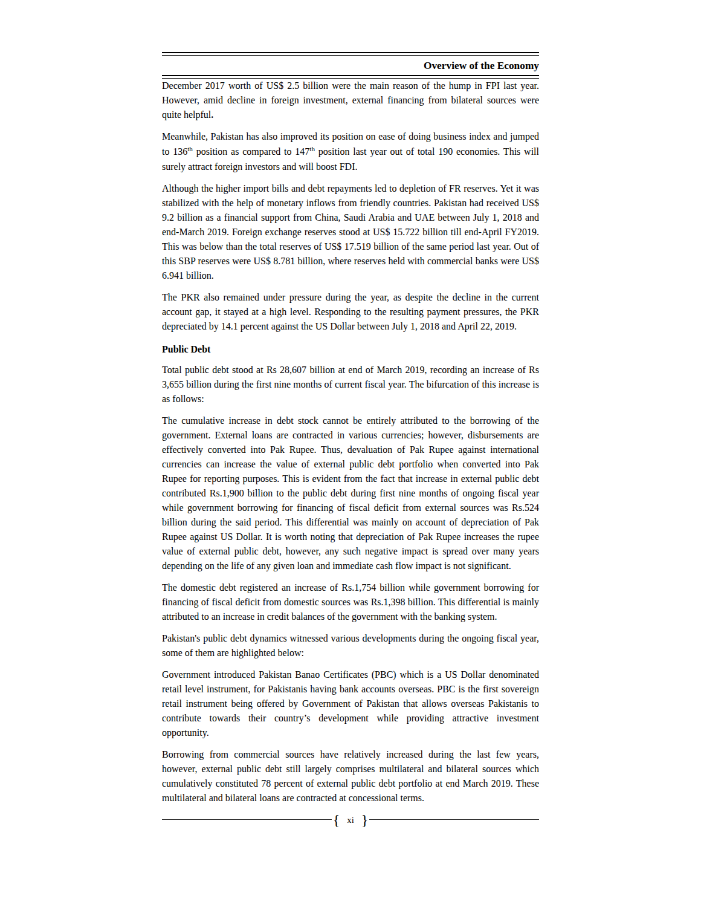Overview of the Economy
December 2017 worth of US$ 2.5 billion were the main reason of the hump in FPI last year. However, amid decline in foreign investment, external financing from bilateral sources were quite helpful.
Meanwhile, Pakistan has also improved its position on ease of doing business index and jumped to 136th position as compared to 147th position last year out of total 190 economies. This will surely attract foreign investors and will boost FDI.
Although the higher import bills and debt repayments led to depletion of FR reserves. Yet it was stabilized with the help of monetary inflows from friendly countries. Pakistan had received US$ 9.2 billion as a financial support from China, Saudi Arabia and UAE between July 1, 2018 and end-March 2019. Foreign exchange reserves stood at US$ 15.722 billion till end-April FY2019. This was below than the total reserves of US$ 17.519 billion of the same period last year. Out of this SBP reserves were US$ 8.781 billion, where reserves held with commercial banks were US$ 6.941 billion.
The PKR also remained under pressure during the year, as despite the decline in the current account gap, it stayed at a high level. Responding to the resulting payment pressures, the PKR depreciated by 14.1 percent against the US Dollar between July 1, 2018 and April 22, 2019.
Public Debt
Total public debt stood at Rs 28,607 billion at end of March 2019, recording an increase of Rs 3,655 billion during the first nine months of current fiscal year. The bifurcation of this increase is as follows:
The cumulative increase in debt stock cannot be entirely attributed to the borrowing of the government. External loans are contracted in various currencies; however, disbursements are effectively converted into Pak Rupee. Thus, devaluation of Pak Rupee against international currencies can increase the value of external public debt portfolio when converted into Pak Rupee for reporting purposes. This is evident from the fact that increase in external public debt contributed Rs.1,900 billion to the public debt during first nine months of ongoing fiscal year while government borrowing for financing of fiscal deficit from external sources was Rs.524 billion during the said period. This differential was mainly on account of depreciation of Pak Rupee against US Dollar. It is worth noting that depreciation of Pak Rupee increases the rupee value of external public debt, however, any such negative impact is spread over many years depending on the life of any given loan and immediate cash flow impact is not significant.
The domestic debt registered an increase of Rs.1,754 billion while government borrowing for financing of fiscal deficit from domestic sources was Rs.1,398 billion. This differential is mainly attributed to an increase in credit balances of the government with the banking system.
Pakistan's public debt dynamics witnessed various developments during the ongoing fiscal year, some of them are highlighted below:
Government introduced Pakistan Banao Certificates (PBC) which is a US Dollar denominated retail level instrument, for Pakistanis having bank accounts overseas. PBC is the first sovereign retail instrument being offered by Government of Pakistan that allows overseas Pakistanis to contribute towards their country’s development while providing attractive investment opportunity.
Borrowing from commercial sources have relatively increased during the last few years, however, external public debt still largely comprises multilateral and bilateral sources which cumulatively constituted 78 percent of external public debt portfolio at end March 2019. These multilateral and bilateral loans are contracted at concessional terms.
{
xi
}